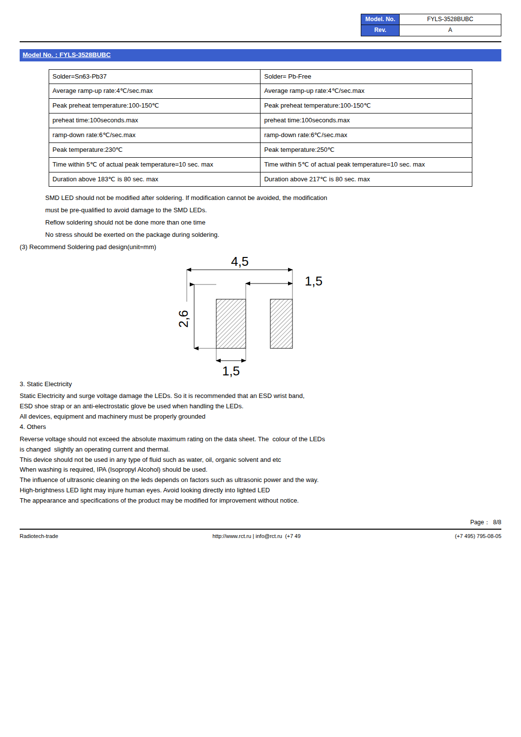| Model. No. | FYLS-3528BUBC |
| Rev. | A |
Model No.：FYLS-3528BUBC
| Solder=Sn63-Pb37 | Solder= Pb-Free |
| Average ramp-up rate:4℃/sec.max | Average ramp-up rate:4℃/sec.max |
| Peak preheat temperature:100-150℃ | Peak preheat temperature:100-150℃ |
| preheat time:100seconds.max | preheat time:100seconds.max |
| ramp-down rate:6℃/sec.max | ramp-down rate:6℃/sec.max |
| Peak temperature:230℃ | Peak temperature:250℃ |
| Time within 5℃ of actual peak temperature=10 sec. max | Time within 5℃ of actual peak temperature=10 sec. max |
| Duration above 183℃ is 80 sec. max | Duration above 217℃ is 80 sec. max |
SMD LED should not be modified after soldering. If modification cannot be avoided, the modification
must be pre-qualified to avoid damage to the SMD LEDs.
Reflow soldering should not be done more than one time
No stress should be exerted on the package during soldering.
(3) Recommend Soldering pad design(unit=mm)
4,5 1,5 2,6 1,5
3. Static Electricity
Static Electricity and surge voltage damage the LEDs. So it is recommended that an ESD wrist band,
ESD shoe strap or an anti-electrostatic glove be used when handling the LEDs.
All devices, equipment and machinery must be properly grounded
4. Others
Reverse voltage should not exceed the absolute maximum rating on the data sheet. The colour of the LEDs
is changed slightly an operating current and thermal.
This device should not be used in any type of fluid such as water, oil, organic solvent and etc
When washing is required, IPA (Isopropyl Alcohol) should be used.
The influence of ultrasonic cleaning on the leds depends on factors such as ultrasonic power and the way.
High-brightness LED light may injure human eyes. Avoid looking directly into lighted LED
The appearance and specifications of the product may be modified for improvement without notice.
Page： 8/8
Radiotech-trade
http://www.rct.ru | info@rct.ru (+7 49
(+7 495) 795-08-05